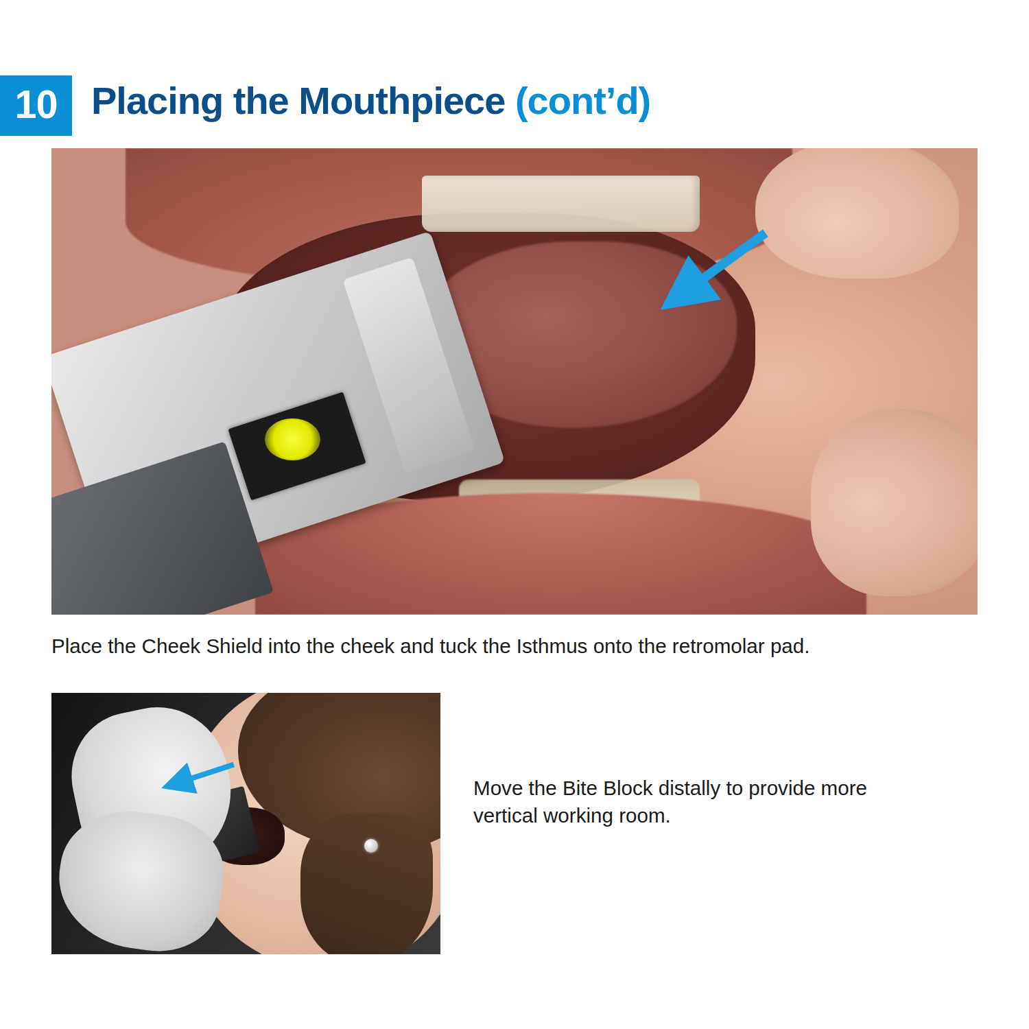10
Placing the Mouthpiece (cont’d)
Place the Cheek Shield into the cheek and tuck the Isthmus onto the retromolar pad.
Move the Bite Block distally to provide more vertical working room.